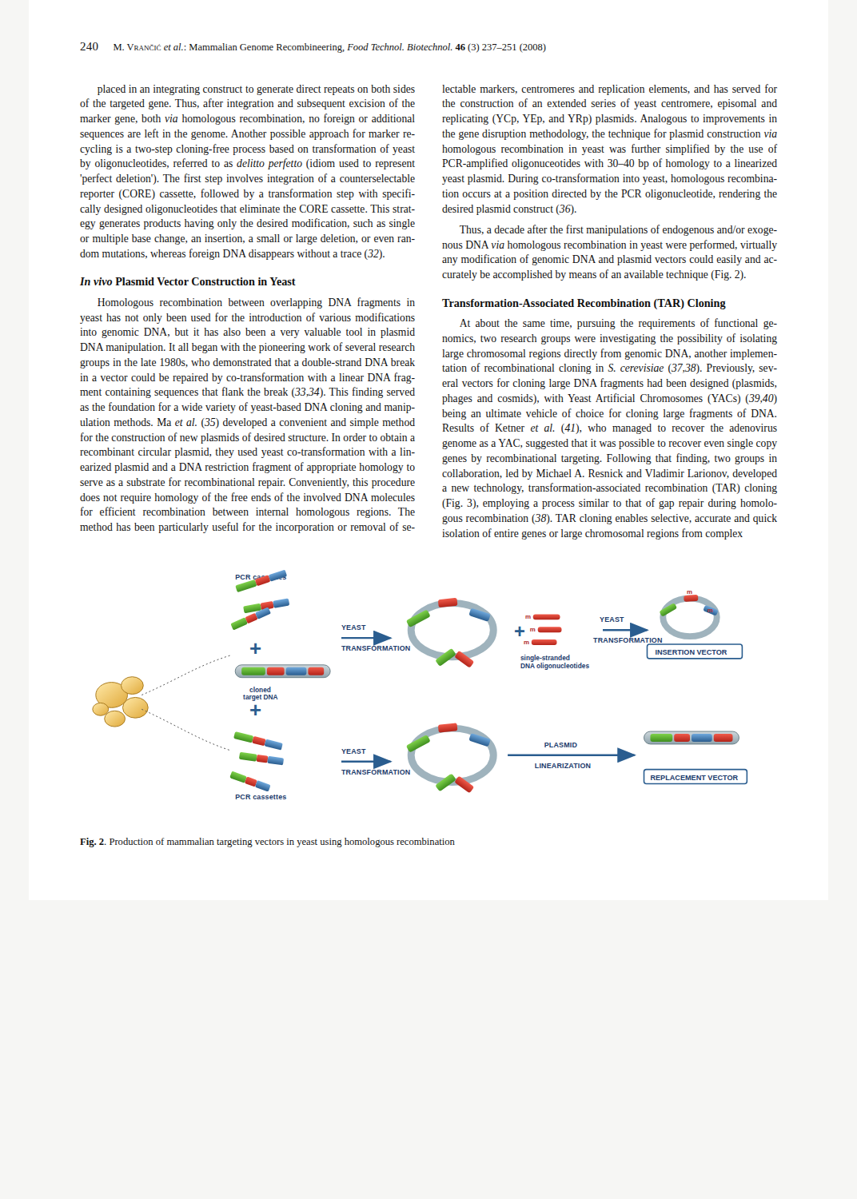240
M. Vrančić et al.: Mammalian Genome Recombineering, Food Technol. Biotechnol. 46 (3) 237–251 (2008)
placed in an integrating construct to generate direct repeats on both sides of the targeted gene. Thus, after integration and subsequent excision of the marker gene, both via homologous recombination, no foreign or additional sequences are left in the genome. Another possible approach for marker recycling is a two-step cloning-free process based on transformation of yeast by oligonucleotides, referred to as delitto perfetto (idiom used to represent 'perfect deletion'). The first step involves integration of a counterselectable reporter (CORE) cassette, followed by a transformation step with specifically designed oligonucleotides that eliminate the CORE cassette. This strategy generates products having only the desired modification, such as single or multiple base change, an insertion, a small or large deletion, or even random mutations, whereas foreign DNA disappears without a trace (32).
In vivo Plasmid Vector Construction in Yeast
Homologous recombination between overlapping DNA fragments in yeast has not only been used for the introduction of various modifications into genomic DNA, but it has also been a very valuable tool in plasmid DNA manipulation. It all began with the pioneering work of several research groups in the late 1980s, who demonstrated that a double-strand DNA break in a vector could be repaired by co-transformation with a linear DNA fragment containing sequences that flank the break (33,34). This finding served as the foundation for a wide variety of yeast-based DNA cloning and manipulation methods. Ma et al. (35) developed a convenient and simple method for the construction of new plasmids of desired structure. In order to obtain a recombinant circular plasmid, they used yeast co-transformation with a linearized plasmid and a DNA restriction fragment of appropriate homology to serve as a substrate for recombinational repair. Conveniently, this procedure does not require homology of the free ends of the involved DNA molecules for efficient recombination between internal homologous regions. The method has been particularly useful for the incorporation or removal of selectable markers, centromeres and replication elements, and has served for the construction of an extended series of yeast centromere, episomal and replicating (YCp, YEp, and YRp) plasmids. Analogous to improvements in the gene disruption methodology, the technique for plasmid construction via homologous recombination in yeast was further simplified by the use of PCR-amplified oligonuceotides with 30–40 bp of homology to a linearized yeast plasmid. During co-transformation into yeast, homologous recombination occurs at a position directed by the PCR oligonucleotide, rendering the desired plasmid construct (36).
Thus, a decade after the first manipulations of endogenous and/or exogenous DNA via homologous recombination in yeast were performed, virtually any modification of genomic DNA and plasmid vectors could easily and accurately be accomplished by means of an available technique (Fig. 2).
Transformation-Associated Recombination (TAR) Cloning
At about the same time, pursuing the requirements of functional genomics, two research groups were investigating the possibility of isolating large chromosomal regions directly from genomic DNA, another implementation of recombinational cloning in S. cerevisiae (37,38). Previously, several vectors for cloning large DNA fragments had been designed (plasmids, phages and cosmids), with Yeast Artificial Chromosomes (YACs) (39,40) being an ultimate vehicle of choice for cloning large fragments of DNA. Results of Ketner et al. (41), who managed to recover the adenovirus genome as a YAC, suggested that it was possible to recover even single copy genes by recombinational targeting. Following that finding, two groups in collaboration, led by Michael A. Resnick and Vladimir Larionov, developed a new technology, transformation-associated recombination (TAR) cloning (Fig. 3), employing a process similar to that of gap repair during homologous recombination (38). TAR cloning enables selective, accurate and quick isolation of entire genes or large chromosomal regions from complex
PCR cassettes + cloned target DNA + PCR cassettes YEAST TRANSFORMATION YEAST TRANSFORMATION + m m m single-stranded DNA oligonucleotides YEAST TRANSFORMATION m m INSERTION VECTOR PLASMID LINEARIZATION REPLACEMENT VECTOR
Fig. 2. Production of mammalian targeting vectors in yeast using homologous recombination